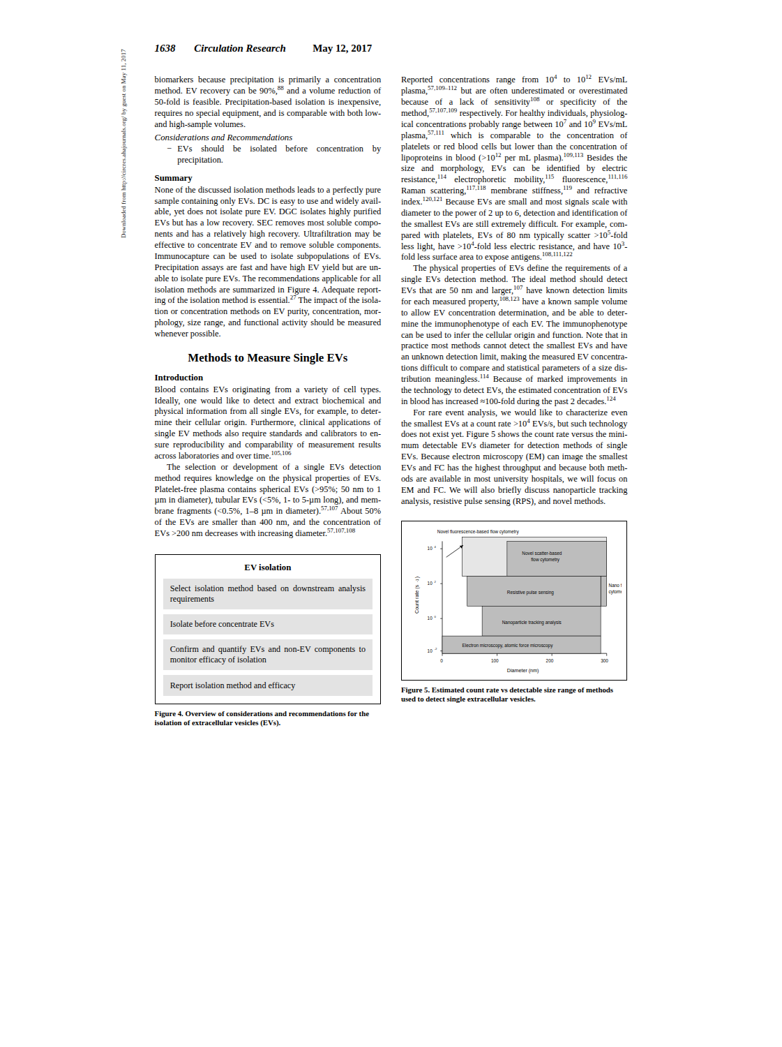1638 Circulation Research May 12, 2017
Downloaded from http://circres.ahajournals.org/ by guest on May 11, 2017
biomarkers because precipitation is primarily a concentration method. EV recovery can be 90%,88 and a volume reduction of 50-fold is feasible. Precipitation-based isolation is inexpensive, requires no special equipment, and is comparable with both low- and high-sample volumes.
Considerations and Recommendations
EVs should be isolated before concentration by precipitation.
Summary
None of the discussed isolation methods leads to a perfectly pure sample containing only EVs. DC is easy to use and widely available, yet does not isolate pure EV. DGC isolates highly purified EVs but has a low recovery. SEC removes most soluble components and has a relatively high recovery. Ultrafiltration may be effective to concentrate EV and to remove soluble components. Immunocapture can be used to isolate subpopulations of EVs. Precipitation assays are fast and have high EV yield but are unable to isolate pure EVs. The recommendations applicable for all isolation methods are summarized in Figure 4. Adequate reporting of the isolation method is essential.27 The impact of the isolation or concentration methods on EV purity, concentration, morphology, size range, and functional activity should be measured whenever possible.
Methods to Measure Single EVs
Introduction
Blood contains EVs originating from a variety of cell types. Ideally, one would like to detect and extract biochemical and physical information from all single EVs, for example, to determine their cellular origin. Furthermore, clinical applications of single EV methods also require standards and calibrators to ensure reproducibility and comparability of measurement results across laboratories and over time.105,106
The selection or development of a single EVs detection method requires knowledge on the physical properties of EVs. Platelet-free plasma contains spherical EVs (>95%; 50 nm to 1 µm in diameter), tubular EVs (<5%, 1- to 5-µm long), and membrane fragments (<0.5%, 1–8 µm in diameter).57,107 About 50% of the EVs are smaller than 400 nm, and the concentration of EVs >200 nm decreases with increasing diameter.57,107,108
EV isolation
Select isolation method based on downstream analysis requirements
Isolate before concentrate EVs
Confirm and quantify EVs and non-EV components to monitor efficacy of isolation
Report isolation method and efficacy
Figure 4. Overview of considerations and recommendations for the isolation of extracellular vesicles (EVs).
Reported concentrations range from 104 to 1012 EVs/mL plasma,57,109–112 but are often underestimated or overestimated because of a lack of sensitivity108 or specificity of the method,57,107,109 respectively. For healthy individuals, physiological concentrations probably range between 107 and 109 EVs/mL plasma,57,111 which is comparable to the concentration of platelets or red blood cells but lower than the concentration of lipoproteins in blood (>1012 per mL plasma).109,113 Besides the size and morphology, EVs can be identified by electric resistance,114 electrophoretic mobility,115 fluorescence,111,116 Raman scattering,117,118 membrane stiffness,119 and refractive index.120,121 Because EVs are small and most signals scale with diameter to the power of 2 up to 6, detection and identification of the smallest EVs are still extremely difficult. For example, compared with platelets, EVs of 80 nm typically scatter >105-fold less light, have >104-fold less electric resistance, and have 103-fold less surface area to expose antigens.108,111,122
The physical properties of EVs define the requirements of a single EVs detection method. The ideal method should detect EVs that are 50 nm and larger,107 have known detection limits for each measured property,108,123 have a known sample volume to allow EV concentration determination, and be able to determine the immunophenotype of each EV. The immunophenotype can be used to infer the cellular origin and function. Note that in practice most methods cannot detect the smallest EVs and have an unknown detection limit, making the measured EV concentrations difficult to compare and statistical parameters of a size distribution meaningless.114 Because of marked improvements in the technology to detect EVs, the estimated concentration of EVs in blood has increased ≈100-fold during the past 2 decades.124
For rare event analysis, we would like to characterize even the smallest EVs at a count rate >104 EVs/s, but such technology does not exist yet. Figure 5 shows the count rate versus the minimum detectable EVs diameter for detection methods of single EVs. Because electron microscopy (EM) can image the smallest EVs and FC has the highest throughput and because both methods are available in most university hospitals, we will focus on EM and FC. We will also briefly discuss nanoparticle tracking analysis, resistive pulse sensing (RPS), and novel methods.
Novel fluorescence-based flow cytometry 10 4 10 2 10 0 10 -2 0 100 200 300 Diameter (nm) Count rate (s -1 ) Novel scatter-based flow cytometry Nano flow cytometry Resistive pulse sensing Nanoparticle tracking analysis Electron microscopy, atomic force microscopy
Figure 5. Estimated count rate vs detectable size range of methods used to detect single extracellular vesicles.